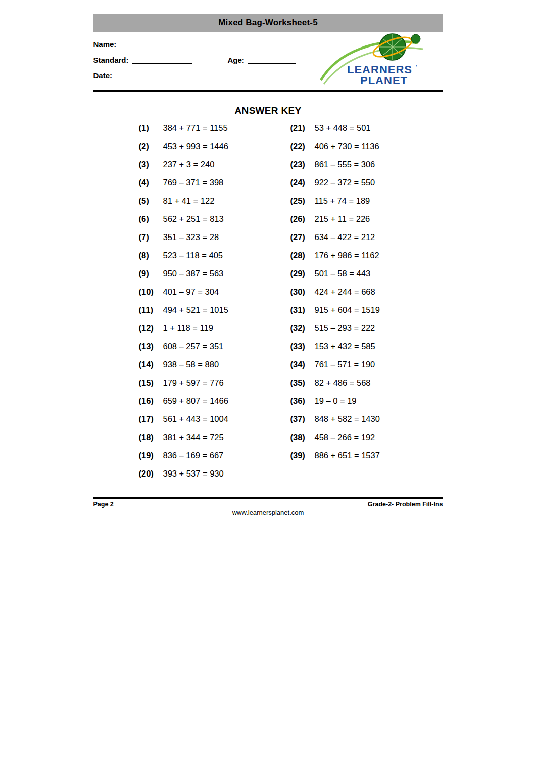Mixed Bag-Worksheet-5
Name:
Standard: Age:
Date:
LEARNERS ’ PLANET
ANSWER KEY
(1) 384 + 771 = 1155
(2) 453 + 993 = 1446
(3) 237 + 3 = 240
(4) 769 – 371 = 398
(5) 81 + 41 = 122
(6) 562 + 251 = 813
(7) 351 – 323 = 28
(8) 523 – 118 = 405
(9) 950 – 387 = 563
(10) 401 – 97 = 304
(11) 494 + 521 = 1015
(12) 1 + 118 = 119
(13) 608 – 257 = 351
(14) 938 – 58 = 880
(15) 179 + 597 = 776
(16) 659 + 807 = 1466
(17) 561 + 443 = 1004
(18) 381 + 344 = 725
(19) 836 – 169 = 667
(20) 393 + 537 = 930
(21) 53 + 448 = 501
(22) 406 + 730 = 1136
(23) 861 – 555 = 306
(24) 922 – 372 = 550
(25) 115 + 74 = 189
(26) 215 + 11 = 226
(27) 634 – 422 = 212
(28) 176 + 986 = 1162
(29) 501 – 58 = 443
(30) 424 + 244 = 668
(31) 915 + 604 = 1519
(32) 515 – 293 = 222
(33) 153 + 432 = 585
(34) 761 – 571 = 190
(35) 82 + 486 = 568
(36) 19 – 0 = 19
(37) 848 + 582 = 1430
(38) 458 – 266 = 192
(39) 886 + 651 = 1537
Page 2 Grade-2- Problem Fill-Ins
www.learnersplanet.com